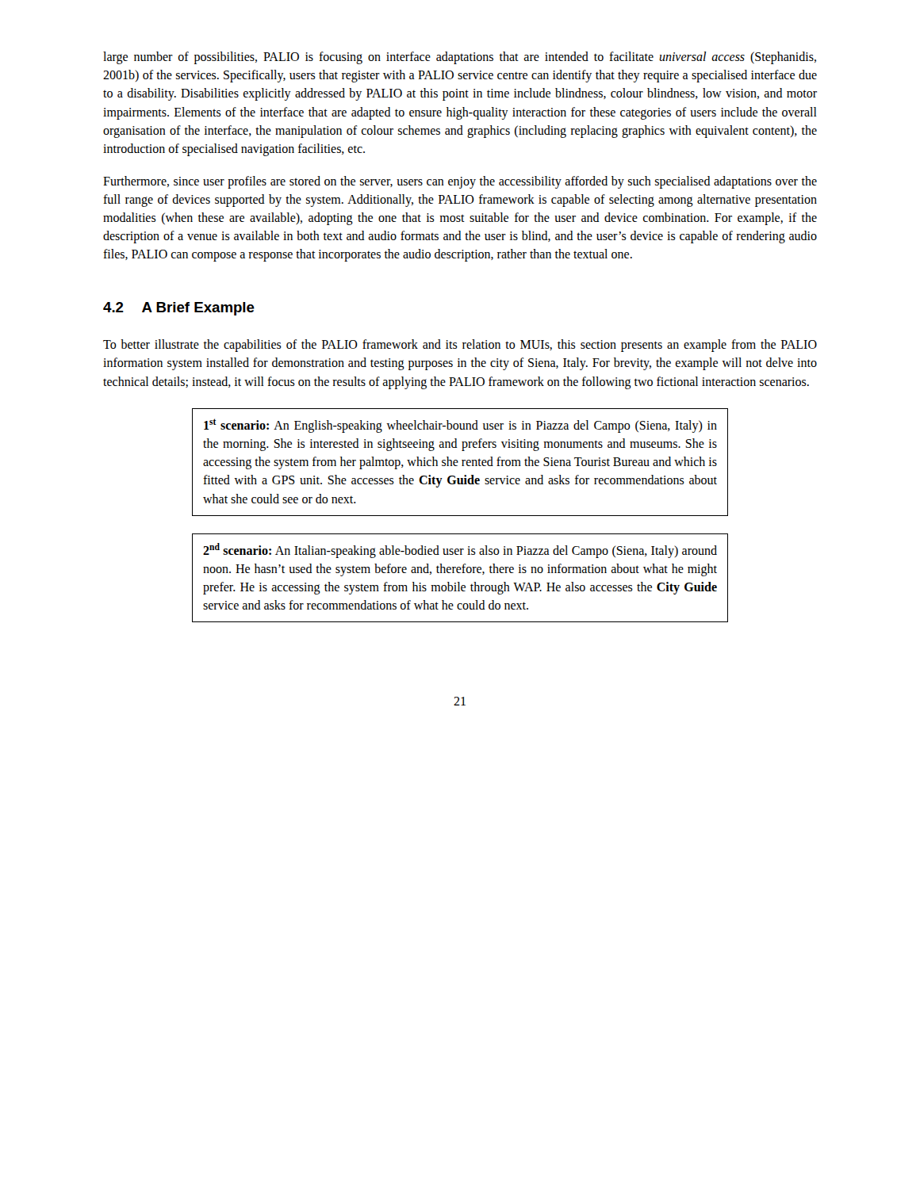large number of possibilities, PALIO is focusing on interface adaptations that are intended to facilitate universal access (Stephanidis, 2001b) of the services. Specifically, users that register with a PALIO service centre can identify that they require a specialised interface due to a disability. Disabilities explicitly addressed by PALIO at this point in time include blindness, colour blindness, low vision, and motor impairments. Elements of the interface that are adapted to ensure high-quality interaction for these categories of users include the overall organisation of the interface, the manipulation of colour schemes and graphics (including replacing graphics with equivalent content), the introduction of specialised navigation facilities, etc.
Furthermore, since user profiles are stored on the server, users can enjoy the accessibility afforded by such specialised adaptations over the full range of devices supported by the system. Additionally, the PALIO framework is capable of selecting among alternative presentation modalities (when these are available), adopting the one that is most suitable for the user and device combination. For example, if the description of a venue is available in both text and audio formats and the user is blind, and the user’s device is capable of rendering audio files, PALIO can compose a response that incorporates the audio description, rather than the textual one.
4.2 A Brief Example
To better illustrate the capabilities of the PALIO framework and its relation to MUIs, this section presents an example from the PALIO information system installed for demonstration and testing purposes in the city of Siena, Italy. For brevity, the example will not delve into technical details; instead, it will focus on the results of applying the PALIO framework on the following two fictional interaction scenarios.
1st scenario: An English-speaking wheelchair-bound user is in Piazza del Campo (Siena, Italy) in the morning. She is interested in sightseeing and prefers visiting monuments and museums. She is accessing the system from her palmtop, which she rented from the Siena Tourist Bureau and which is fitted with a GPS unit. She accesses the City Guide service and asks for recommendations about what she could see or do next.
2nd scenario: An Italian-speaking able-bodied user is also in Piazza del Campo (Siena, Italy) around noon. He hasn’t used the system before and, therefore, there is no information about what he might prefer. He is accessing the system from his mobile through WAP. He also accesses the City Guide service and asks for recommendations of what he could do next.
21